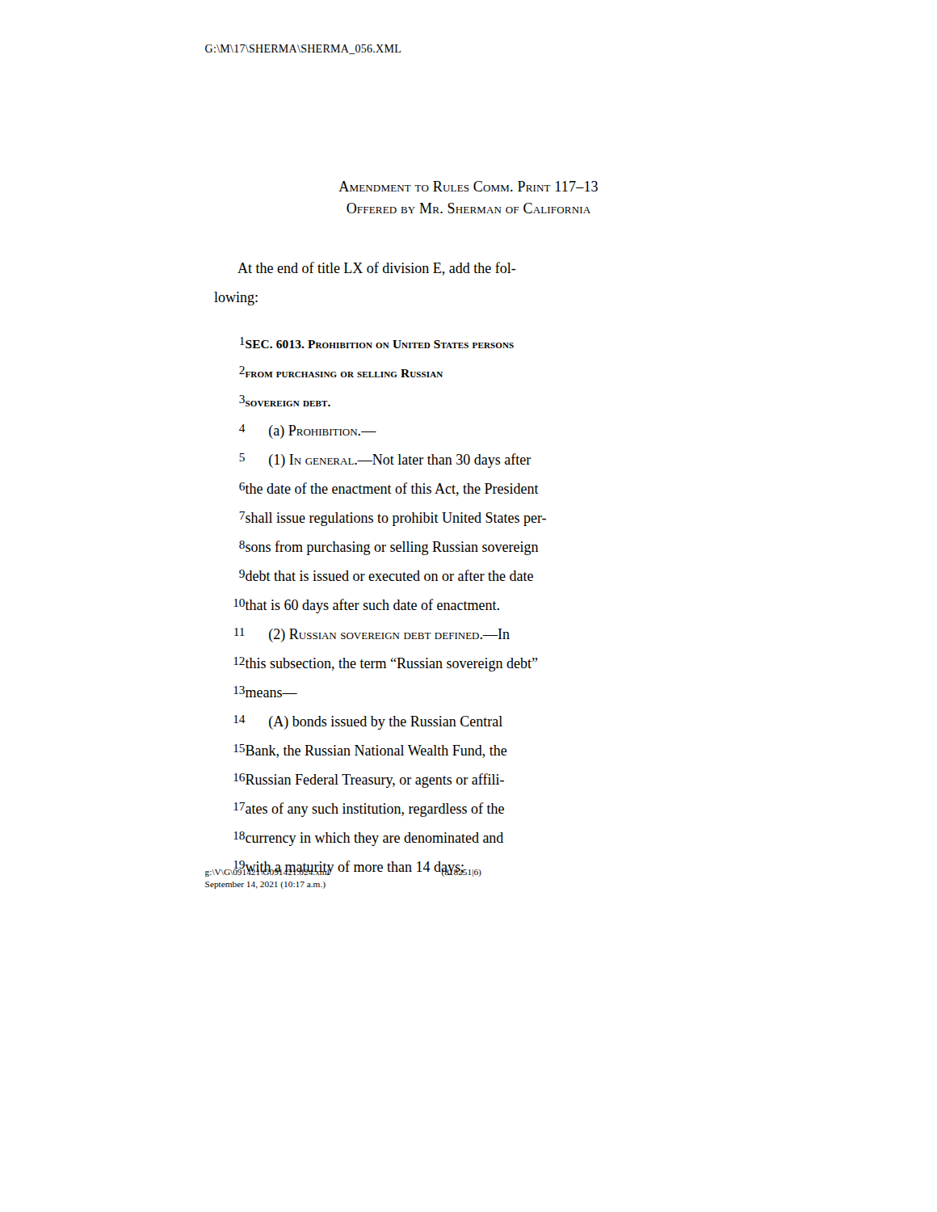G:\M\17\SHERMA\SHERMA_056.XML
Amendment to Rules Comm. Print 117–13 Offered by Mr. Sherman of California
At the end of title LX of division E, add the fol-lowing:
| 1 | SEC. 6013. Prohibition on United States persons |
| 2 | from purchasing or selling Russian |
| 3 | sovereign debt. |
| 4 | (a) Prohibition. — |
| 5 | (1) In general. —Not later than 30 days after |
| 6 | the date of the enactment of this Act, the President |
| 7 | shall issue regulations to prohibit United States per- |
| 8 | sons from purchasing or selling Russian sovereign |
| 9 | debt that is issued or executed on or after the date |
| 10 | that is 60 days after such date of enactment. |
| 11 | (2) Russian sovereign debt defined. —In |
| 12 | this subsection, the term “Russian sovereign debt” |
| 13 | means— |
| 14 | (A) bonds issued by the Russian Central |
| 15 | Bank, the Russian National Wealth Fund, the |
| 16 | Russian Federal Treasury, or agents or affili- |
| 17 | ates of any such institution, regardless of the |
| 18 | currency in which they are denominated and |
| 19 | with a maturity of more than 14 days; |
g:\V\G\091421\G091421.024.xml
September 14, 2021 (10:17 a.m.) (818251|6)